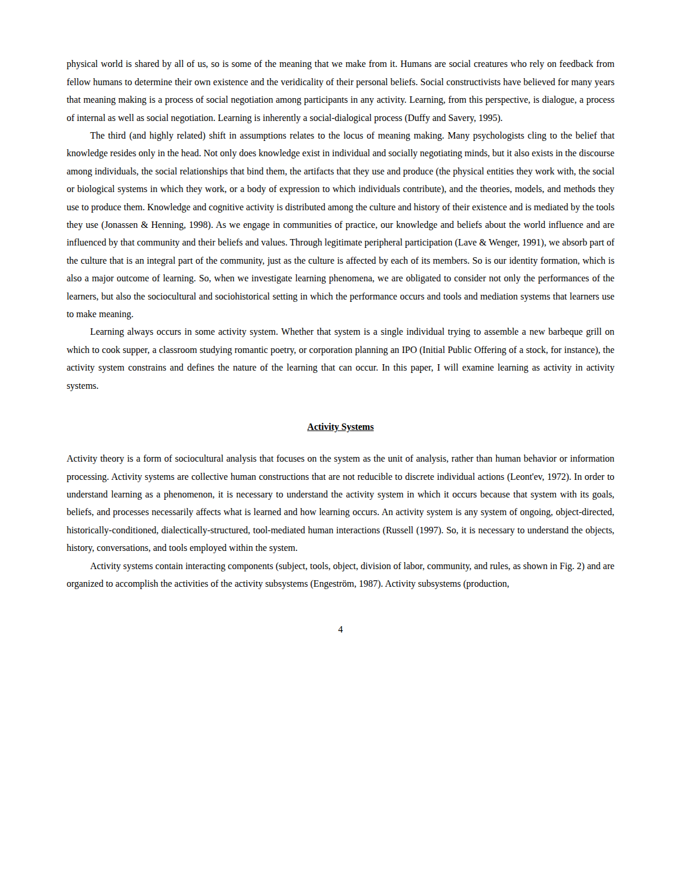physical world is shared by all of us, so is some of the meaning that we make from it. Humans are social creatures who rely on feedback from fellow humans to determine their own existence and the veridicality of their personal beliefs. Social constructivists have believed for many years that meaning making is a process of social negotiation among participants in any activity. Learning, from this perspective, is dialogue, a process of internal as well as social negotiation. Learning is inherently a social-dialogical process (Duffy and Savery, 1995).
The third (and highly related) shift in assumptions relates to the locus of meaning making. Many psychologists cling to the belief that knowledge resides only in the head. Not only does knowledge exist in individual and socially negotiating minds, but it also exists in the discourse among individuals, the social relationships that bind them, the artifacts that they use and produce (the physical entities they work with, the social or biological systems in which they work, or a body of expression to which individuals contribute), and the theories, models, and methods they use to produce them. Knowledge and cognitive activity is distributed among the culture and history of their existence and is mediated by the tools they use (Jonassen & Henning, 1998). As we engage in communities of practice, our knowledge and beliefs about the world influence and are influenced by that community and their beliefs and values. Through legitimate peripheral participation (Lave & Wenger, 1991), we absorb part of the culture that is an integral part of the community, just as the culture is affected by each of its members. So is our identity formation, which is also a major outcome of learning. So, when we investigate learning phenomena, we are obligated to consider not only the performances of the learners, but also the sociocultural and sociohistorical setting in which the performance occurs and tools and mediation systems that learners use to make meaning.
Learning always occurs in some activity system. Whether that system is a single individual trying to assemble a new barbeque grill on which to cook supper, a classroom studying romantic poetry, or corporation planning an IPO (Initial Public Offering of a stock, for instance), the activity system constrains and defines the nature of the learning that can occur. In this paper, I will examine learning as activity in activity systems.
Activity Systems
Activity theory is a form of sociocultural analysis that focuses on the system as the unit of analysis, rather than human behavior or information processing. Activity systems are collective human constructions that are not reducible to discrete individual actions (Leont'ev, 1972). In order to understand learning as a phenomenon, it is necessary to understand the activity system in which it occurs because that system with its goals, beliefs, and processes necessarily affects what is learned and how learning occurs. An activity system is any system of ongoing, object-directed, historically-conditioned, dialectically-structured, tool-mediated human interactions (Russell (1997). So, it is necessary to understand the objects, history, conversations, and tools employed within the system.
Activity systems contain interacting components (subject, tools, object, division of labor, community, and rules, as shown in Fig. 2) and are organized to accomplish the activities of the activity subsystems (Engeström, 1987). Activity subsystems (production,
4